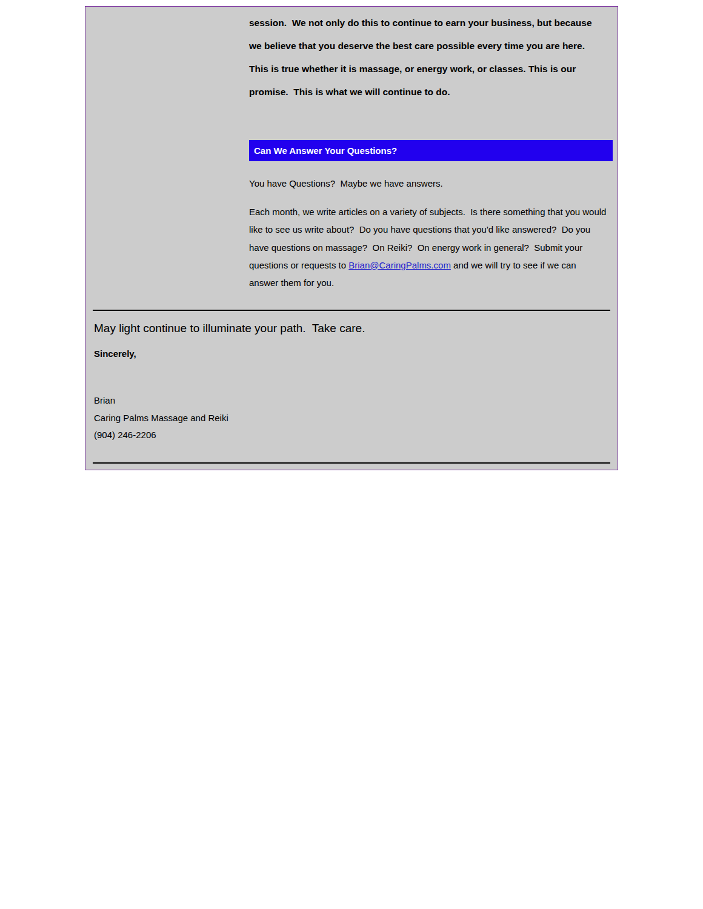session. We not only do this to continue to earn your business, but because we believe that you deserve the best care possible every time you are here. This is true whether it is massage, or energy work, or classes. This is our promise. This is what we will continue to do.
Can We Answer Your Questions?
You have Questions? Maybe we have answers.
Each month, we write articles on a variety of subjects. Is there something that you would like to see us write about? Do you have questions that you'd like answered? Do you have questions on massage? On Reiki? On energy work in general? Submit your questions or requests to Brian@CaringPalms.com and we will try to see if we can answer them for you.
May light continue to illuminate your path. Take care.
Sincerely,
Brian
Caring Palms Massage and Reiki
(904) 246-2206